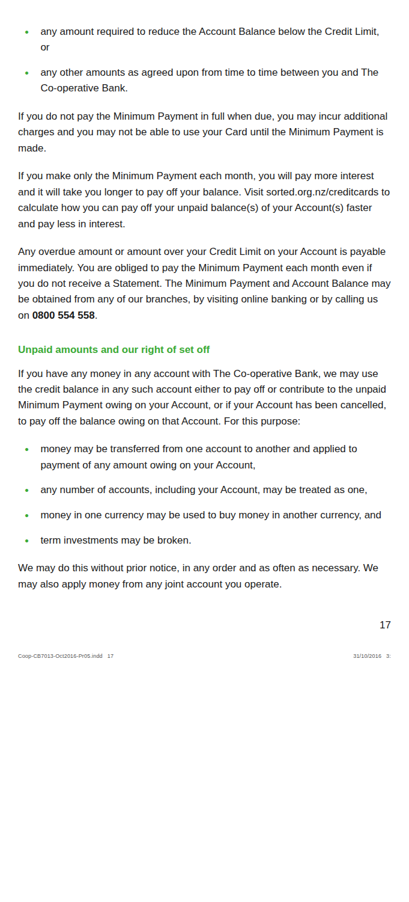any amount required to reduce the Account Balance below the Credit Limit, or
any other amounts as agreed upon from time to time between you and The Co-operative Bank.
If you do not pay the Minimum Payment in full when due, you may incur additional charges and you may not be able to use your Card until the Minimum Payment is made.
If you make only the Minimum Payment each month, you will pay more interest and it will take you longer to pay off your balance. Visit sorted.org.nz/creditcards to calculate how you can pay off your unpaid balance(s) of your Account(s) faster and pay less in interest.
Any overdue amount or amount over your Credit Limit on your Account is payable immediately. You are obliged to pay the Minimum Payment each month even if you do not receive a Statement. The Minimum Payment and Account Balance may be obtained from any of our branches, by visiting online banking or by calling us on 0800 554 558.
Unpaid amounts and our right of set off
If you have any money in any account with The Co-operative Bank, we may use the credit balance in any such account either to pay off or contribute to the unpaid Minimum Payment owing on your Account, or if your Account has been cancelled, to pay off the balance owing on that Account. For this purpose:
money may be transferred from one account to another and applied to payment of any amount owing on your Account,
any number of accounts, including your Account, may be treated as one,
money in one currency may be used to buy money in another currency, and
term investments may be broken.
We may do this without prior notice, in any order and as often as necessary. We may also apply money from any joint account you operate.
17
Coop-CB7013-Oct2016-Pr05.indd 17 31/10/2016 3: